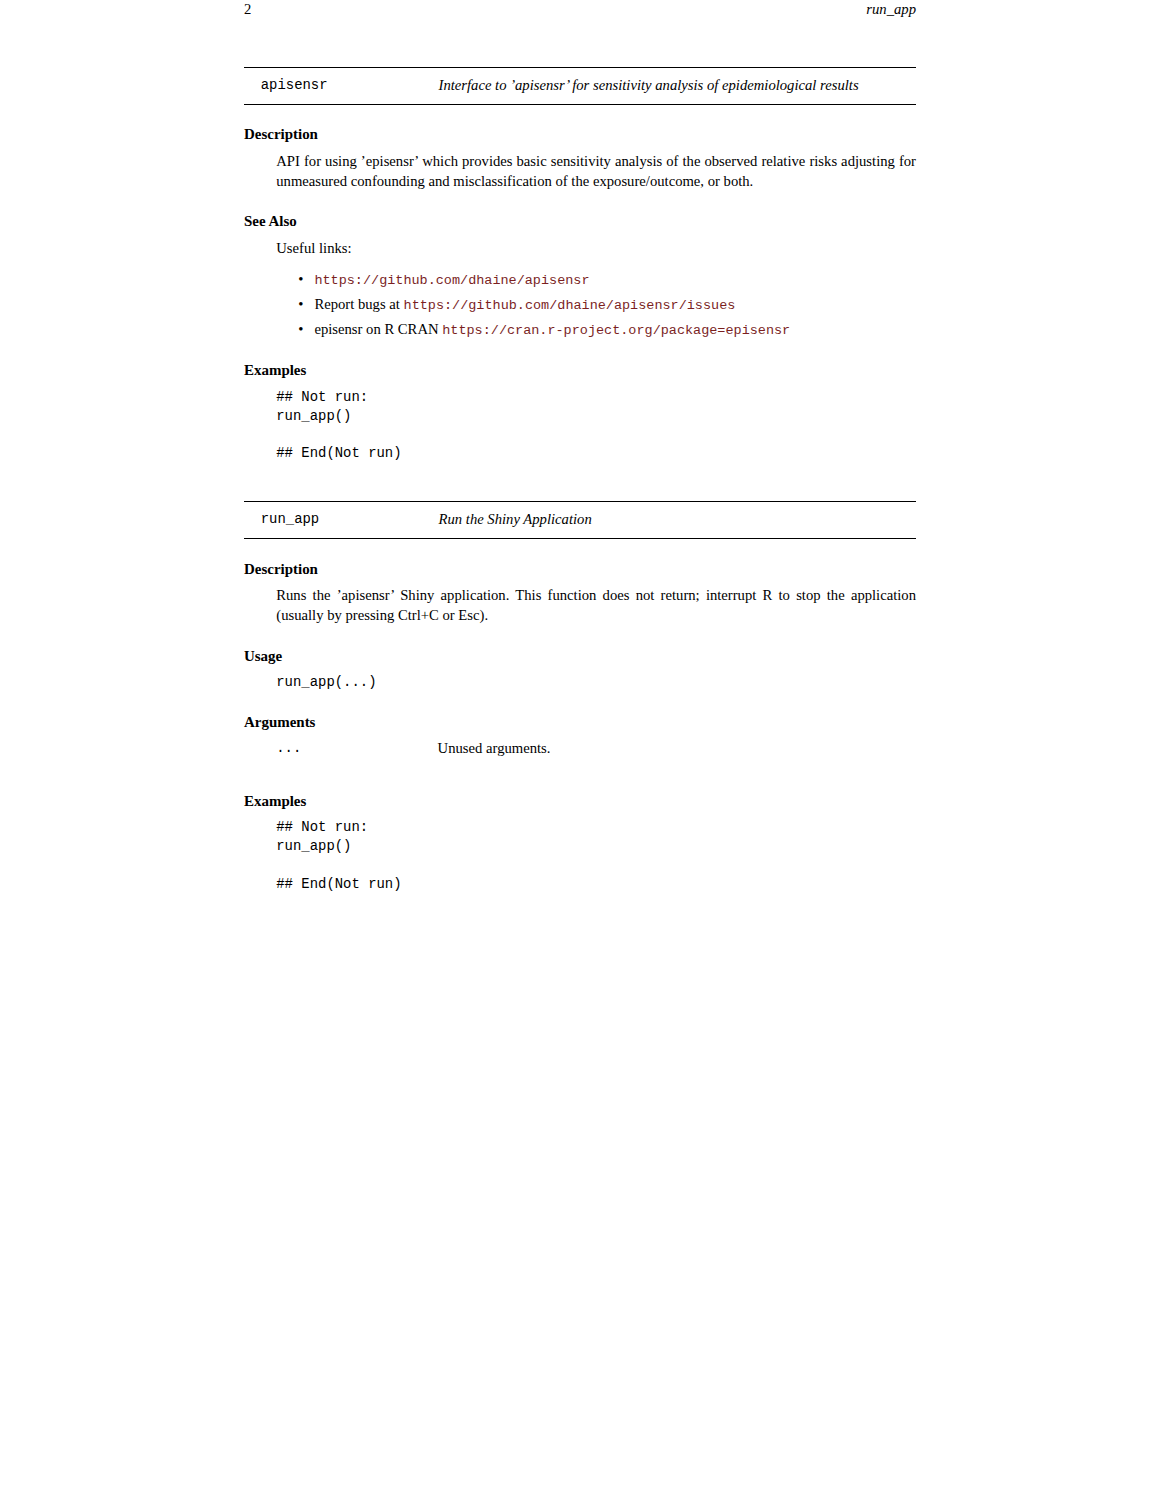2 run_app
apisensr
Interface to ’apisensr’ for sensitivity analysis of epidemiological results
Description
API for using ’episensr’ which provides basic sensitivity analysis of the observed relative risks adjusting for unmeasured confounding and misclassification of the exposure/outcome, or both.
See Also
Useful links:
https://github.com/dhaine/apisensr
Report bugs at https://github.com/dhaine/apisensr/issues
episensr on R CRAN https://cran.r-project.org/package=episensr
Examples
## Not run:
run_app()

## End(Not run)
run_app
Run the Shiny Application
Description
Runs the ’apisensr’ Shiny application. This function does not return; interrupt R to stop the application (usually by pressing Ctrl+C or Esc).
Usage
run_app(...)
Arguments
...
Unused arguments.
Examples
## Not run:
run_app()

## End(Not run)